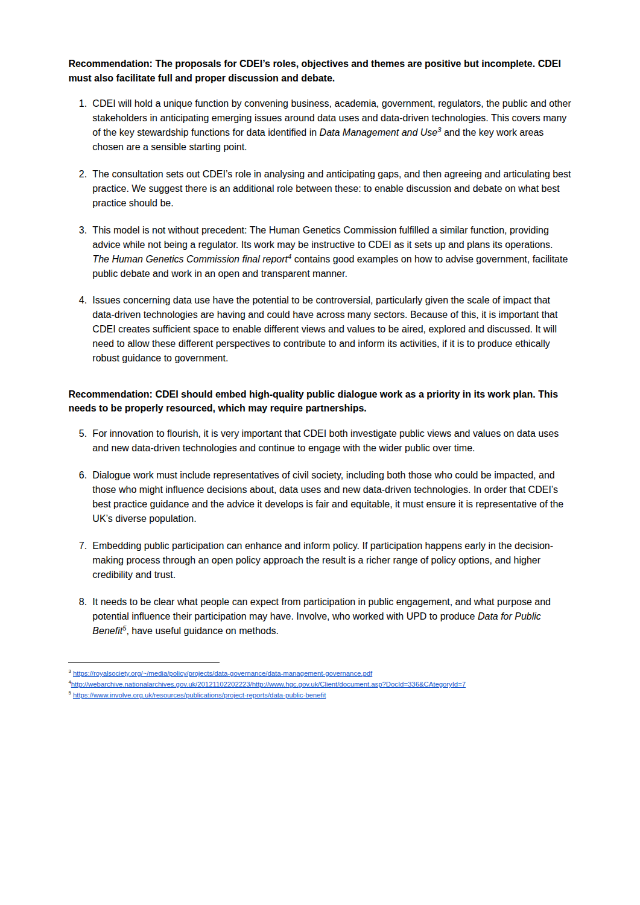Recommendation: The proposals for CDEI’s roles, objectives and themes are positive but incomplete. CDEI must also facilitate full and proper discussion and debate.
CDEI will hold a unique function by convening business, academia, government, regulators, the public and other stakeholders in anticipating emerging issues around data uses and data-driven technologies. This covers many of the key stewardship functions for data identified in Data Management and Use3 and the key work areas chosen are a sensible starting point.
The consultation sets out CDEI’s role in analysing and anticipating gaps, and then agreeing and articulating best practice. We suggest there is an additional role between these: to enable discussion and debate on what best practice should be.
This model is not without precedent: The Human Genetics Commission fulfilled a similar function, providing advice while not being a regulator. Its work may be instructive to CDEI as it sets up and plans its operations. The Human Genetics Commission final report4 contains good examples on how to advise government, facilitate public debate and work in an open and transparent manner.
Issues concerning data use have the potential to be controversial, particularly given the scale of impact that data-driven technologies are having and could have across many sectors. Because of this, it is important that CDEI creates sufficient space to enable different views and values to be aired, explored and discussed. It will need to allow these different perspectives to contribute to and inform its activities, if it is to produce ethically robust guidance to government.
Recommendation: CDEI should embed high-quality public dialogue work as a priority in its work plan. This needs to be properly resourced, which may require partnerships.
For innovation to flourish, it is very important that CDEI both investigate public views and values on data uses and new data-driven technologies and continue to engage with the wider public over time.
Dialogue work must include representatives of civil society, including both those who could be impacted, and those who might influence decisions about, data uses and new data-driven technologies. In order that CDEI’s best practice guidance and the advice it develops is fair and equitable, it must ensure it is representative of the UK’s diverse population.
Embedding public participation can enhance and inform policy. If participation happens early in the decision-making process through an open policy approach the result is a richer range of policy options, and higher credibility and trust.
It needs to be clear what people can expect from participation in public engagement, and what purpose and potential influence their participation may have. Involve, who worked with UPD to produce Data for Public Benefit5, have useful guidance on methods.
3 https://royalsociety.org/~/media/policy/projects/data-governance/data-management-governance.pdf
4http://webarchive.nationalarchives.gov.uk/20121102202223/http://www.hgc.gov.uk/Client/document.asp?DocId=336&CAtegoryId=7
5 https://www.involve.org.uk/resources/publications/project-reports/data-public-benefit